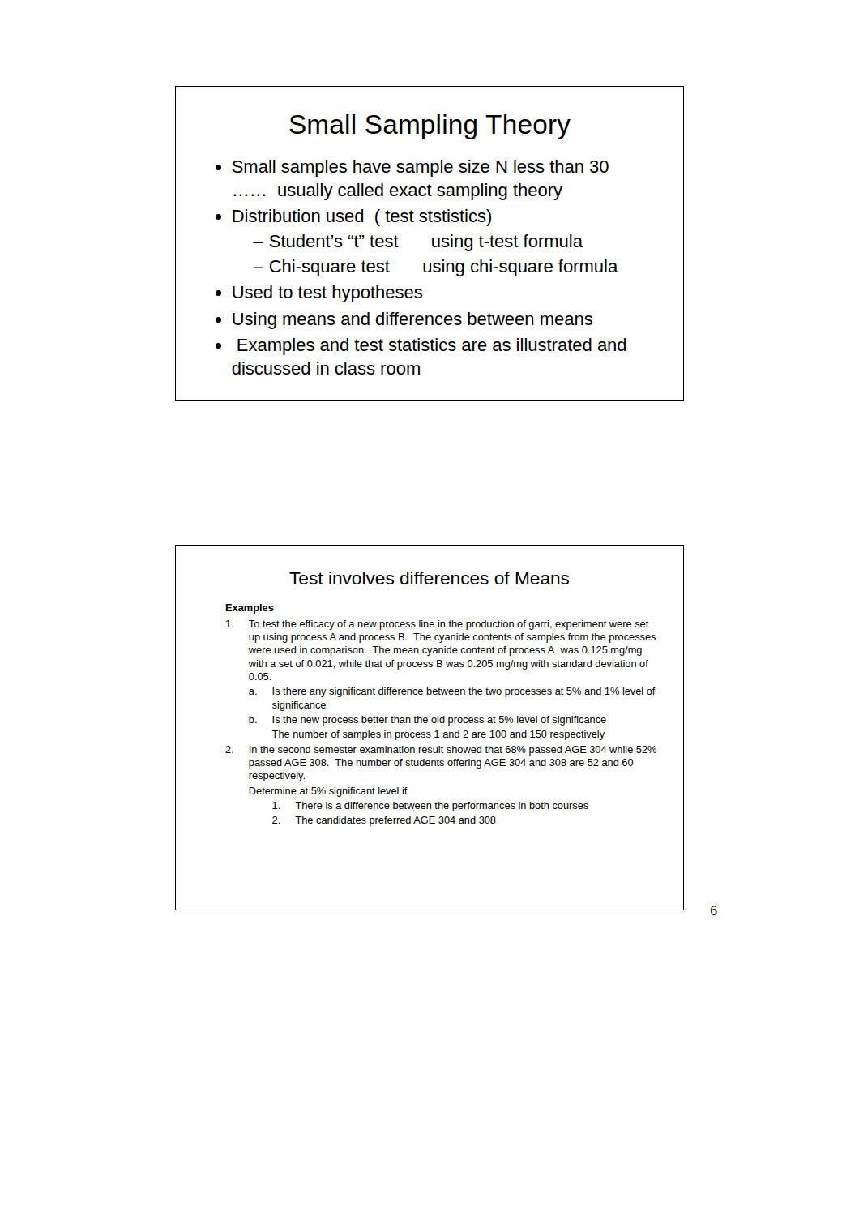Small Sampling Theory
Small samples have sample size N less than 30 …… usually called exact sampling theory
Distribution used ( test ststistics)
Student’s “t” test using t-test formula
Chi-square test using chi-square formula
Used to test hypotheses
Using means and differences between means
Examples and test statistics are as illustrated and discussed in class room
Test involves differences of Means
Examples
1. To test the efficacy of a new process line in the production of garri, experiment were set up using process A and process B. The cyanide contents of samples from the processes were used in comparison. The mean cyanide content of process A was 0.125 mg/mg with a set of 0.021, while that of process B was 0.205 mg/mg with standard deviation of 0.05.
a. Is there any significant difference between the two processes at 5% and 1% level of significance
b. Is the new process better than the old process at 5% level of significance
The number of samples in process 1 and 2 are 100 and 150 respectively
2. In the second semester examination result showed that 68% passed AGE 304 while 52% passed AGE 308. The number of students offering AGE 304 and 308 are 52 and 60 respectively.
Determine at 5% significant level if
1. There is a difference between the performances in both courses
2. The candidates preferred AGE 304 and 308
6